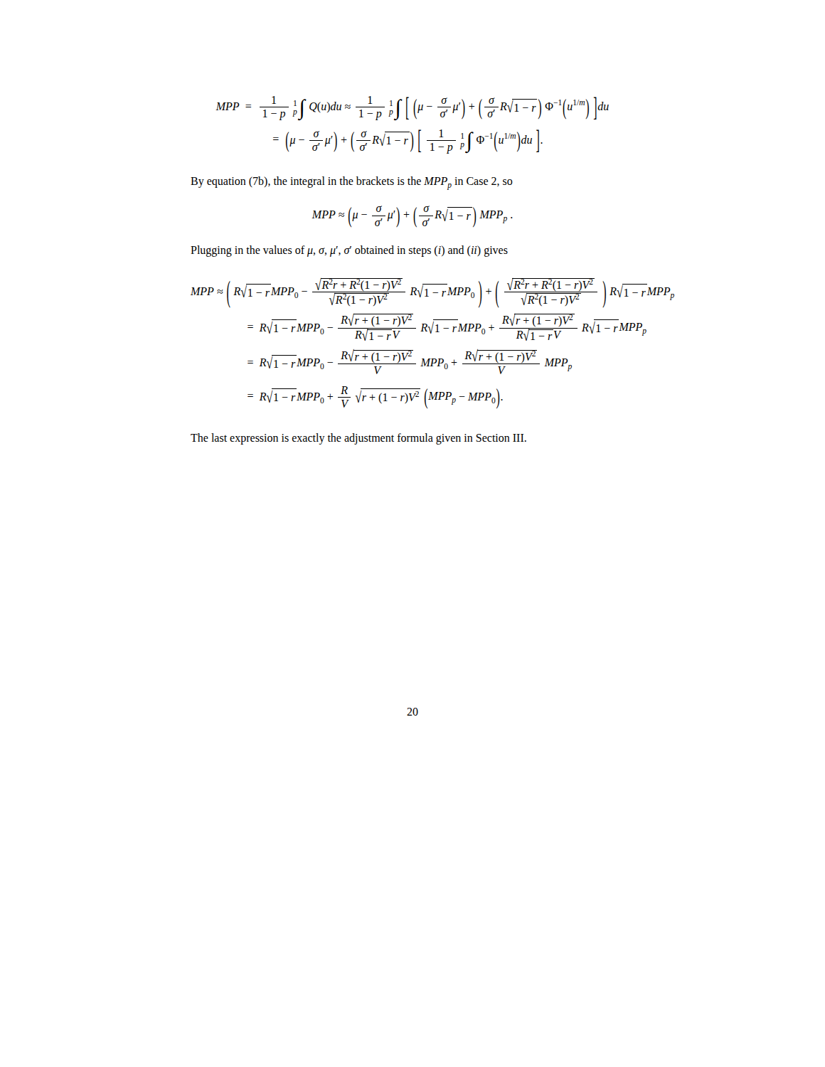MPP = 11 − p 1 p∫ Q(u)du ≈ 11 − p 1 p∫ [ (μ − σσ′μ′) + (σσ′R√1 − r) Φ−1(u1/m) ] du = (μ − σσ′μ′) + (σσ′R√1 − r) [ 11 − p 1 p∫ Φ−1(u1/m) du ].
By equation (7b), the integral in the brackets is the MPPp in Case 2, so
MPP ≈ (μ − σσ′μ′) + (σσ′R√1 − r) MPPp .
Plugging in the values of μ, σ, μ′, σ′ obtained in steps (i) and (ii) gives
MPP ≈ ( R√1 − r MPP0 − √R2r + R2(1 − r)V2√R2(1 − r)V2 R√1 − r MPP0 ) + ( √R2r + R2(1 − r)V2√R2(1 − r)V2 ) R√1 − r MPPp = R√1 − r MPP0 − R√r + (1 − r)V2 R√1 − r V R√1 − r MPP0 + R√r + (1 − r)V2 R√1 − r V R√1 − r MPPp = R√1 − r MPP0 − R√r + (1 − r)V2 V MPP0 + R√r + (1 − r)V2 V MPPp = R√1 − r MPP0 + RV √r + (1 − r)V2 (MPPp − MPP0).
The last expression is exactly the adjustment formula given in Section III.
20